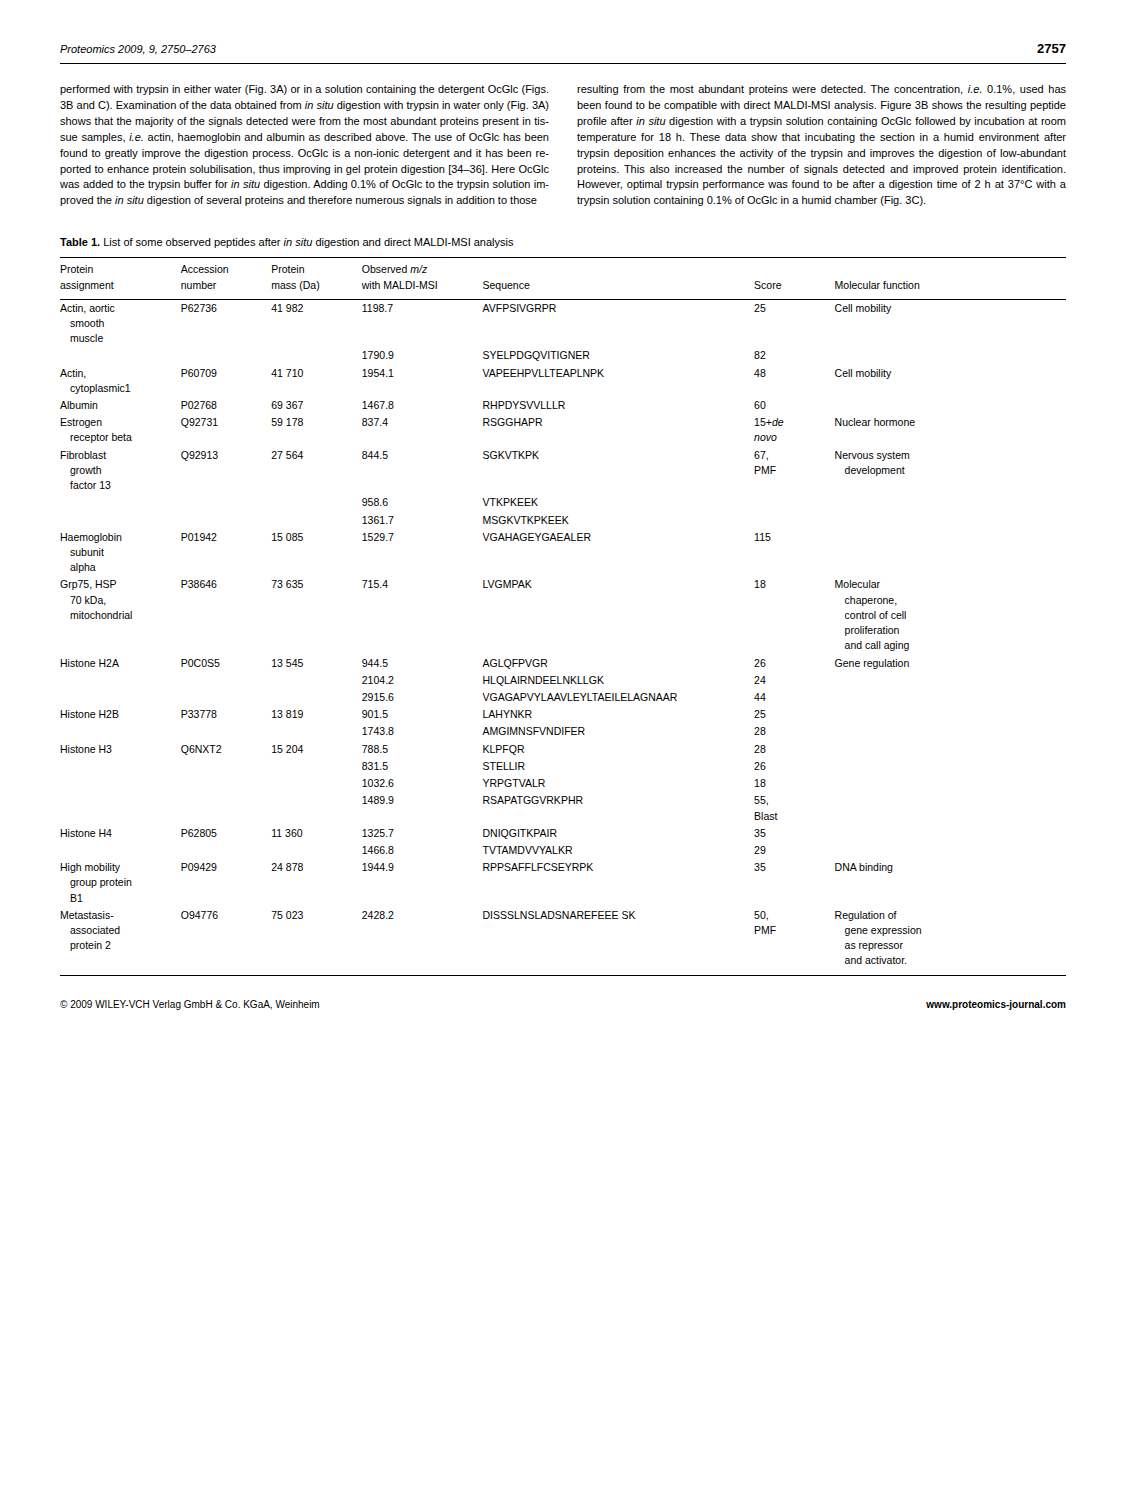Proteomics 2009, 9, 2750–2763
2757
performed with trypsin in either water (Fig. 3A) or in a solution containing the detergent OcGlc (Figs. 3B and C). Examination of the data obtained from in situ digestion with trypsin in water only (Fig. 3A) shows that the majority of the signals detected were from the most abundant proteins present in tissue samples, i.e. actin, haemoglobin and albumin as described above. The use of OcGlc has been found to greatly improve the digestion process. OcGlc is a non-ionic detergent and it has been reported to enhance protein solubilisation, thus improving in gel protein digestion [34–36]. Here OcGlc was added to the trypsin buffer for in situ digestion. Adding 0.1% of OcGlc to the trypsin solution improved the in situ digestion of several proteins and therefore numerous signals in addition to those
resulting from the most abundant proteins were detected. The concentration, i.e. 0.1%, used has been found to be compatible with direct MALDI-MSI analysis. Figure 3B shows the resulting peptide profile after in situ digestion with a trypsin solution containing OcGlc followed by incubation at room temperature for 18 h. These data show that incubating the section in a humid environment after trypsin deposition enhances the activity of the trypsin and improves the digestion of low-abundant proteins. This also increased the number of signals detected and improved protein identification. However, optimal trypsin performance was found to be after a digestion time of 2 h at 37°C with a trypsin solution containing 0.1% of OcGlc in a humid chamber (Fig. 3C).
Table 1. List of some observed peptides after in situ digestion and direct MALDI-MSI analysis
| Protein assignment | Accession number | Protein mass (Da) | Observed m/z with MALDI-MSI | Sequence | Score | Molecular function |
| --- | --- | --- | --- | --- | --- | --- |
| Actin, aortic smooth muscle | P62736 | 41 982 | 1198.7 | AVFPSIVGRPR | 25 | Cell mobility |
| | | | 1790.9 | SYELPDGQVITIGNER | 82 | |
| Actin, cytoplasmic1 | P60709 | 41 710 | 1954.1 | VAPEEHPVLLTEAPLNPK | 48 | Cell mobility |
| Albumin | P02768 | 69 367 | 1467.8 | RHPDYSVVLLLR | 60 | |
| Estrogen receptor beta | Q92731 | 59 178 | 837.4 | RSGGHAPR | 15+ de novo | Nuclear hormone |
| Fibroblast growth factor 13 | Q92913 | 27 564 | 844.5 | SGKVTKPK | 67, PMF | Nervous system development |
| | | | 958.6 | VTKPKEEK | | |
| | | | 1361.7 | MSGKVTKPKEEK | | |
| Haemoglobin subunit alpha | P01942 | 15 085 | 1529.7 | VGAHAGEYGAEALER | 115 | |
| Grp75, HSP 70 kDa, mitochondrial | P38646 | 73 635 | 715.4 | LVGMPAK | 18 | Molecular chaperone, control of cell proliferation and call aging |
| Histone H2A | P0C0S5 | 13 545 | 944.5 | AGLQFPVGR | 26 | Gene regulation |
| | | | 2104.2 | HLQLAIRNDEELNKLLGK | 24 | |
| | | | 2915.6 | VGAGAPVYLAAVLEYLTAEILELAGNAAR | 44 | |
| Histone H2B | P33778 | 13 819 | 901.5 | LAHYNKR | 25 | |
| | | | 1743.8 | AMGIMNSFVNDIFER | 28 | |
| Histone H3 | Q6NXT2 | 15 204 | 788.5 | KLPFQR | 28 | |
| | | | 831.5 | STELLIR | 26 | |
| | | | 1032.6 | YRPGTVALR | 18 | |
| | | | 1489.9 | RSAPATGGVRKPHR | 55, Blast | |
| Histone H4 | P62805 | 11 360 | 1325.7 | DNIQGITKPAIR | 35 | |
| | | | 1466.8 | TVTAMDVVYALKR | 29 | |
| High mobility group protein B1 | P09429 | 24 878 | 1944.9 | RPPSAFFLFCSEYRPK | 35 | DNA binding |
| Metastasis- associated protein 2 | O94776 | 75 023 | 2428.2 | DISSSLNSLADSNAREFEEE SK | 50, PMF | Regulation of gene expression as repressor and activator. |
© 2009 WILEY-VCH Verlag GmbH & Co. KGaA, Weinheim
www.proteomics-journal.com